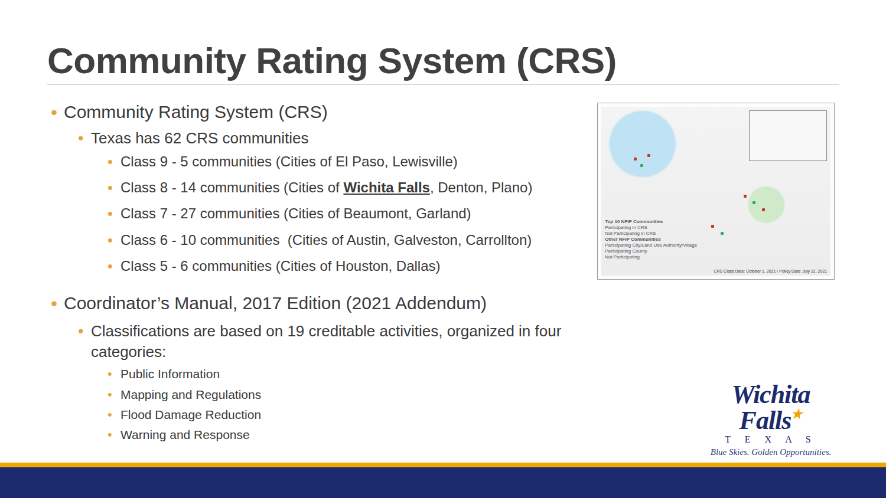Community Rating System (CRS)
Community Rating System (CRS)
Texas has 62 CRS communities
Class 9 - 5 communities (Cities of El Paso, Lewisville)
Class 8 - 14 communities (Cities of Wichita Falls, Denton, Plano)
Class 7 - 27 communities (Cities of Beaumont, Garland)
Class 6 - 10 communities (Cities of Austin, Galveston, Carrollton)
Class 5 - 6 communities (Cities of Houston, Dallas)
Coordinator’s Manual, 2017 Edition (2021 Addendum)
Classifications are based on 19 creditable activities, organized in four categories:
Public Information
Mapping and Regulations
Flood Damage Reduction
Warning and Response
Top 10 NFIP Communities Participating in CRS
Not Participating in CRS
Other NFIP Communities Participating City/Land Use Authority/Village
Participating County
Not Participating
CRS Class Date: October 1, 2021 / Policy Date: July 31, 2021
Wichita Falls★
T E X A S
Blue Skies. Golden Opportunities.